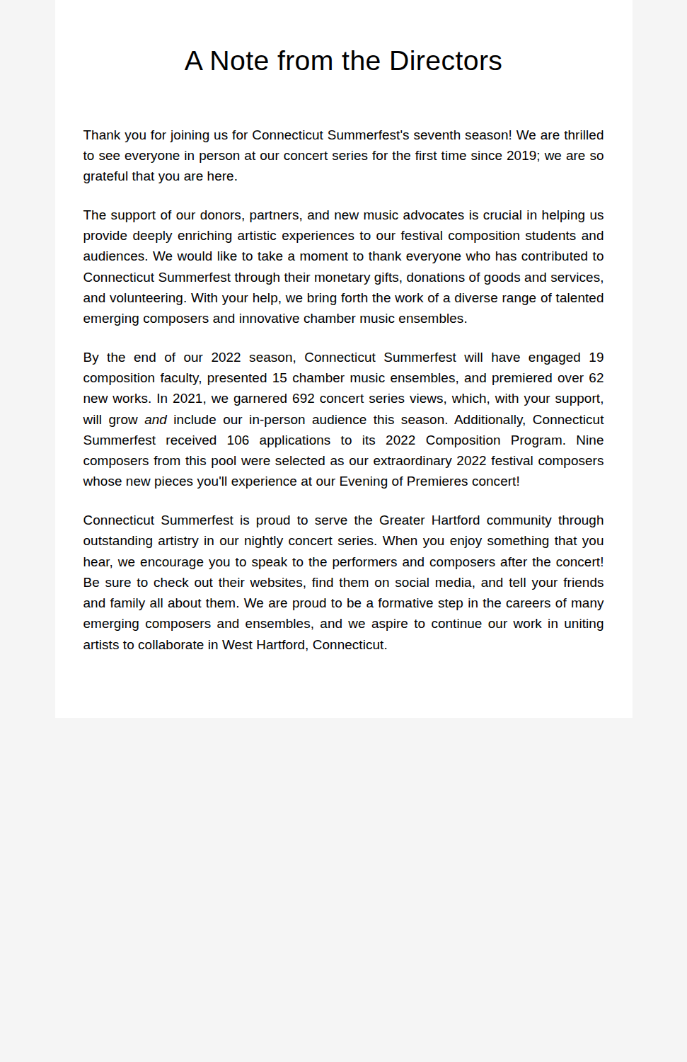A Note from the Directors
Thank you for joining us for Connecticut Summerfest's seventh season! We are thrilled to see everyone in person at our concert series for the first time since 2019; we are so grateful that you are here.
The support of our donors, partners, and new music advocates is crucial in helping us provide deeply enriching artistic experiences to our festival composition students and audiences. We would like to take a moment to thank everyone who has contributed to Connecticut Summerfest through their monetary gifts, donations of goods and services, and volunteering. With your help, we bring forth the work of a diverse range of talented emerging composers and innovative chamber music ensembles.
By the end of our 2022 season, Connecticut Summerfest will have engaged 19 composition faculty, presented 15 chamber music ensembles, and premiered over 62 new works. In 2021, we garnered 692 concert series views, which, with your support, will grow and include our in-person audience this season. Additionally, Connecticut Summerfest received 106 applications to its 2022 Composition Program. Nine composers from this pool were selected as our extraordinary 2022 festival composers whose new pieces you'll experience at our Evening of Premieres concert!
Connecticut Summerfest is proud to serve the Greater Hartford community through outstanding artistry in our nightly concert series. When you enjoy something that you hear, we encourage you to speak to the performers and composers after the concert! Be sure to check out their websites, find them on social media, and tell your friends and family all about them. We are proud to be a formative step in the careers of many emerging composers and ensembles, and we aspire to continue our work in uniting artists to collaborate in West Hartford, Connecticut.